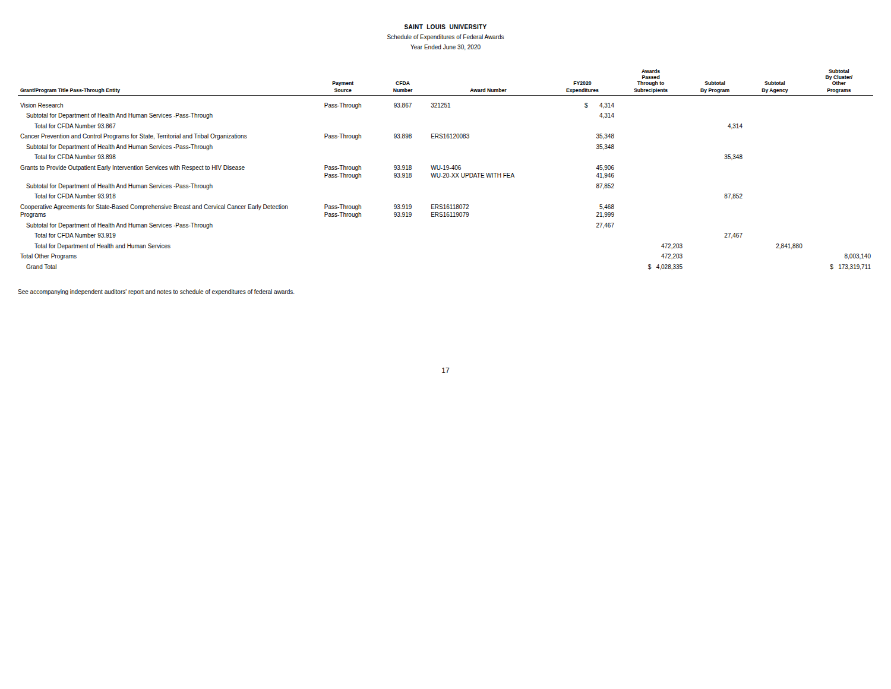SAINT LOUIS UNIVERSITY
Schedule of Expenditures of Federal Awards
Year Ended June 30, 2020
| | Payment | CFDA | | FY2020 | Awards Passed Through to | Subtotal | Subtotal | Subtotal By Cluster/ Other |
| --- | --- | --- | --- | --- | --- | --- | --- | --- |
| Grant/Program Title Pass-Through Entity | Source | Number | Award Number | Expenditures | Subrecipients | By Program | By Agency | Programs |
| Vision Research | Pass-Through | 93.867 | 321251 | $ 4,314 | | | | |
| Subtotal for Department of Health And Human Services -Pass-Through | | | | 4,314 | | | | |
| Total for CFDA Number 93.867 | | | | | | 4,314 | | |
| Cancer Prevention and Control Programs for State, Territorial and Tribal Organizations | Pass-Through | 93.898 | ERS16120083 | 35,348 | | | | |
| Subtotal for Department of Health And Human Services -Pass-Through | | | | 35,348 | | | | |
| Total for CFDA Number 93.898 | | | | | | 35,348 | | |
| Grants to Provide Outpatient Early Intervention Services with Respect to HIV Disease | Pass-Through Pass-Through | 93.918 93.918 | WU-19-406 WU-20-XX UPDATE WITH FEA | 45,906 41,946 | | | | |
| Subtotal for Department of Health And Human Services -Pass-Through | | | | 87,852 | | | | |
| Total for CFDA Number 93.918 | | | | | | 87,852 | | |
| Cooperative Agreements for State-Based Comprehensive Breast and Cervical Cancer Early Detection Programs | Pass-Through Pass-Through | 93.919 93.919 | ERS16118072 ERS16119079 | 5,468 21,999 | | | | |
| Subtotal for Department of Health And Human Services -Pass-Through | | | | 27,467 | | | | |
| Total for CFDA Number 93.919 | | | | | | 27,467 | | |
| Total for Department of Health and Human Services | | | | | 472,203 | | 2,841,880 | |
| Total Other Programs | | | | | 472,203 | | | 8,003,140 |
| Grand Total | | | | | $ 4,028,335 | | | $ 173,319,711 |
See accompanying independent auditors' report and notes to schedule of expenditures of federal awards.
17